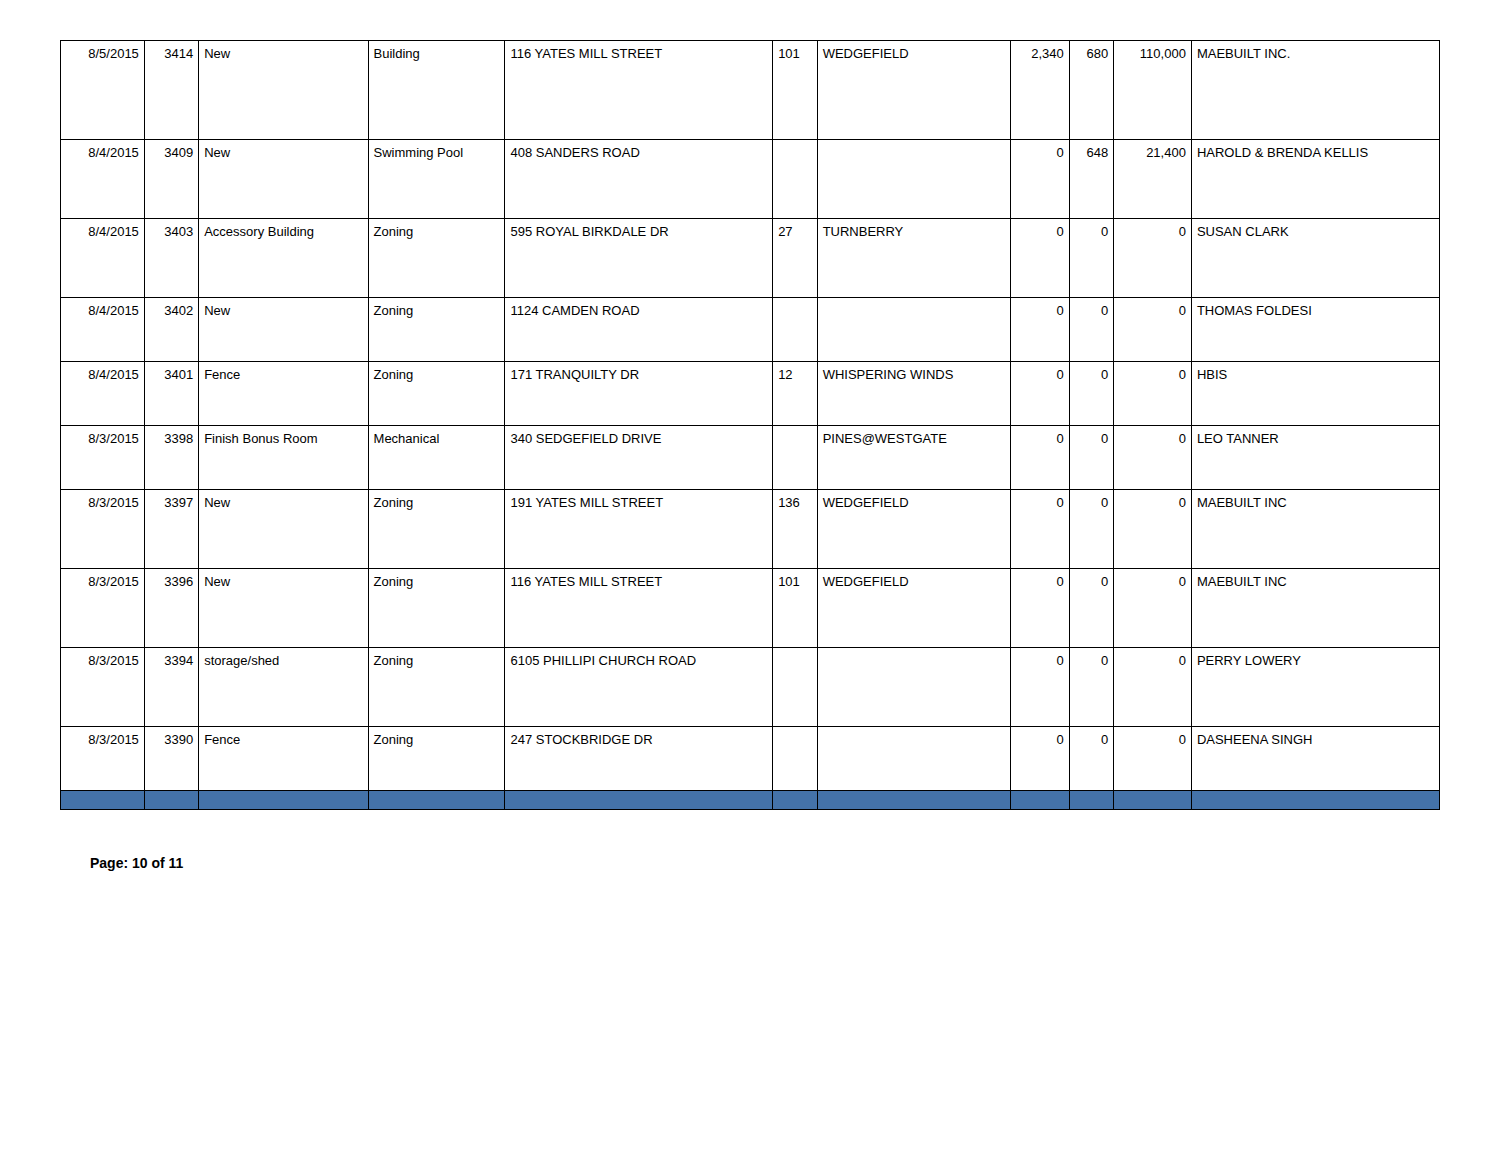| 8/5/2015 | 3414 | New | Building | 116 YATES MILL STREET | 101 | WEDGEFIELD | 2,340 | 680 | 110,000 | MAEBUILT INC. |
| 8/4/2015 | 3409 | New | Swimming Pool | 408 SANDERS ROAD | | | 0 | 648 | 21,400 | HAROLD & BRENDA KELLIS |
| 8/4/2015 | 3403 | Accessory Building | Zoning | 595 ROYAL BIRKDALE DR | 27 | TURNBERRY | 0 | 0 | 0 | SUSAN CLARK |
| 8/4/2015 | 3402 | New | Zoning | 1124 CAMDEN ROAD | | | 0 | 0 | 0 | THOMAS FOLDESI |
| 8/4/2015 | 3401 | Fence | Zoning | 171 TRANQUILTY DR | 12 | WHISPERING WINDS | 0 | 0 | 0 | HBIS |
| 8/3/2015 | 3398 | Finish Bonus Room | Mechanical | 340 SEDGEFIELD DRIVE | | PINES@WESTGATE | 0 | 0 | 0 | LEO TANNER |
| 8/3/2015 | 3397 | New | Zoning | 191 YATES MILL STREET | 136 | WEDGEFIELD | 0 | 0 | 0 | MAEBUILT INC |
| 8/3/2015 | 3396 | New | Zoning | 116 YATES MILL STREET | 101 | WEDGEFIELD | 0 | 0 | 0 | MAEBUILT INC |
| 8/3/2015 | 3394 | storage/shed | Zoning | 6105 PHILLIPI CHURCH ROAD | | | 0 | 0 | 0 | PERRY LOWERY |
| 8/3/2015 | 3390 | Fence | Zoning | 247 STOCKBRIDGE DR | | | 0 | 0 | 0 | DASHEENA SINGH |
Page: 10 of 11